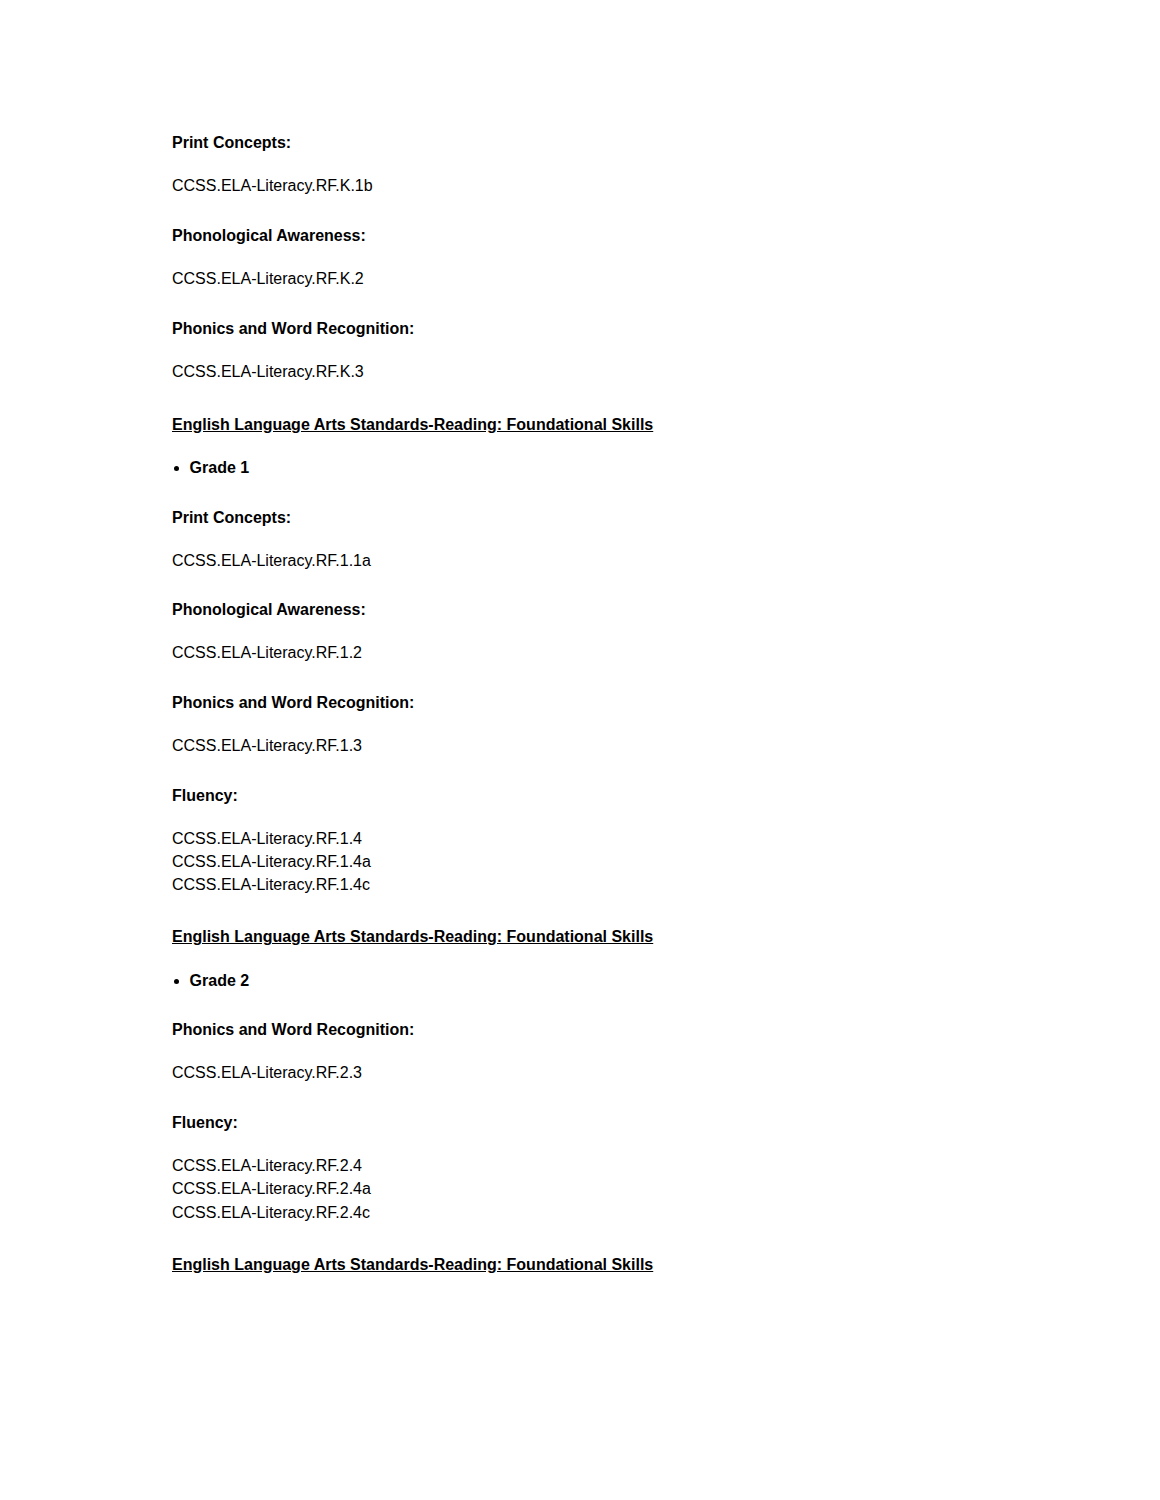Print Concepts:
CCSS.ELA-Literacy.RF.K.1b
Phonological Awareness:
CCSS.ELA-Literacy.RF.K.2
Phonics and Word Recognition:
CCSS.ELA-Literacy.RF.K.3
English Language Arts Standards-Reading: Foundational Skills
Grade 1
Print Concepts:
CCSS.ELA-Literacy.RF.1.1a
Phonological Awareness:
CCSS.ELA-Literacy.RF.1.2
Phonics and Word Recognition:
CCSS.ELA-Literacy.RF.1.3
Fluency:
CCSS.ELA-Literacy.RF.1.4
CCSS.ELA-Literacy.RF.1.4a
CCSS.ELA-Literacy.RF.1.4c
English Language Arts Standards-Reading: Foundational Skills
Grade 2
Phonics and Word Recognition:
CCSS.ELA-Literacy.RF.2.3
Fluency:
CCSS.ELA-Literacy.RF.2.4
CCSS.ELA-Literacy.RF.2.4a
CCSS.ELA-Literacy.RF.2.4c
English Language Arts Standards-Reading: Foundational Skills